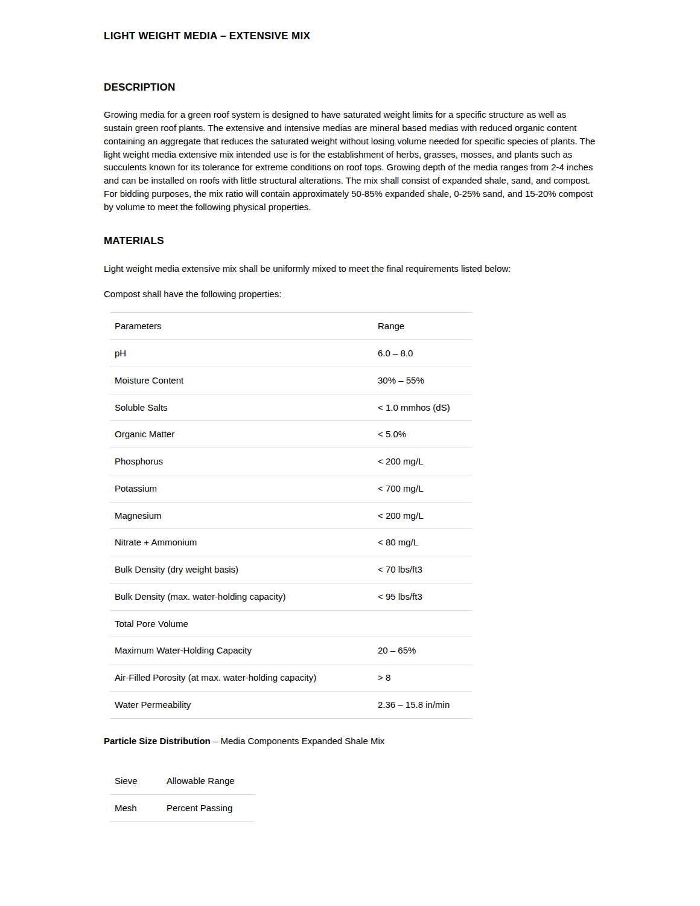LIGHT WEIGHT MEDIA – EXTENSIVE MIX
DESCRIPTION
Growing media for a green roof system is designed to have saturated weight limits for a specific structure as well as sustain green roof plants. The extensive and intensive medias are mineral based medias with reduced organic content containing an aggregate that reduces the saturated weight without losing volume needed for specific species of plants. The light weight media extensive mix intended use is for the establishment of herbs, grasses, mosses, and plants such as succulents known for its tolerance for extreme conditions on roof tops. Growing depth of the media ranges from 2-4 inches and can be installed on roofs with little structural alterations. The mix shall consist of expanded shale, sand, and compost. For bidding purposes, the mix ratio will contain approximately 50-85% expanded shale, 0-25% sand, and 15-20% compost by volume to meet the following physical properties.
MATERIALS
Light weight media extensive mix shall be uniformly mixed to meet the final requirements listed below:
Compost shall have the following properties:
| Parameters | Range |
| pH | 6.0 – 8.0 |
| Moisture Content | 30% – 55% |
| Soluble Salts | < 1.0 mmhos (dS) |
| Organic Matter | < 5.0% |
| Phosphorus | < 200 mg/L |
| Potassium | < 700 mg/L |
| Magnesium | < 200 mg/L |
| Nitrate + Ammonium | < 80 mg/L |
| Bulk Density (dry weight basis) | < 70 lbs/ft3 |
| Bulk Density (max. water-holding capacity) | < 95 lbs/ft3 |
| Total Pore Volume | |
| Maximum Water-Holding Capacity | 20 – 65% |
| Air-Filled Porosity (at max. water-holding capacity) | > 8 |
| Water Permeability | 2.36 – 15.8 in/min |
Particle Size Distribution – Media Components Expanded Shale Mix
| Sieve | Allowable Range |
| Mesh | Percent Passing |